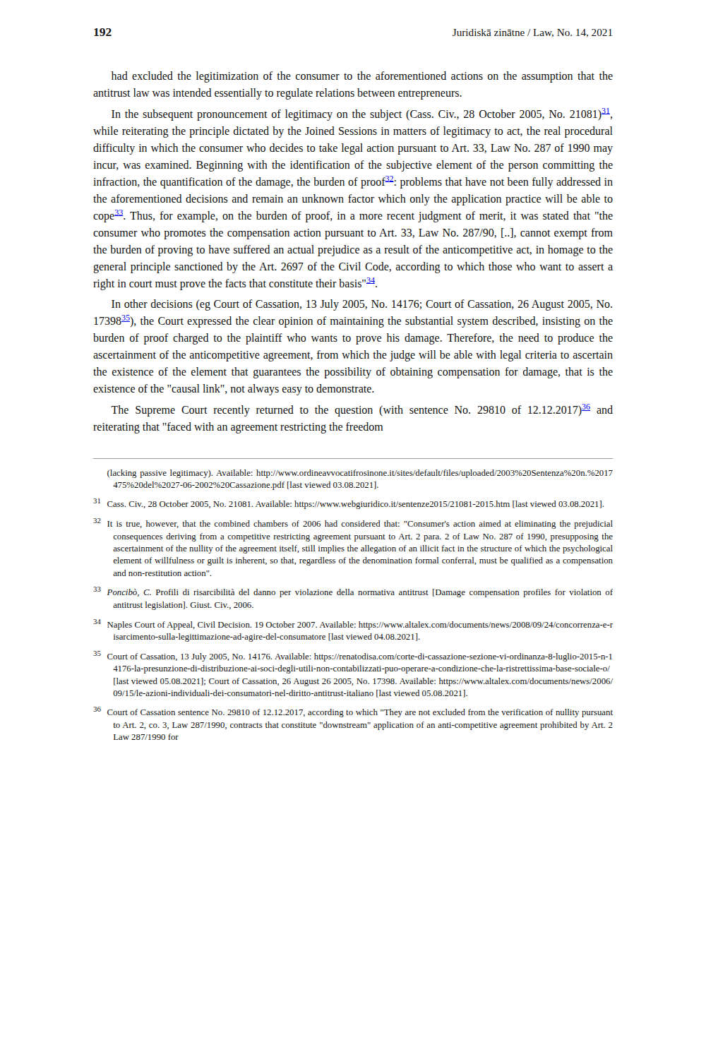192 Juridiskā zinātne / Law, No. 14, 2021
had excluded the legitimization of the consumer to the aforementioned actions on the assumption that the antitrust law was intended essentially to regulate relations between entrepreneurs.
In the subsequent pronouncement of legitimacy on the subject (Cass. Civ., 28 October 2005, No. 21081)31, while reiterating the principle dictated by the Joined Sessions in matters of legitimacy to act, the real procedural difficulty in which the consumer who decides to take legal action pursuant to Art. 33, Law No. 287 of 1990 may incur, was examined. Beginning with the identification of the subjective element of the person committing the infraction, the quantification of the damage, the burden of proof32: problems that have not been fully addressed in the aforementioned decisions and remain an unknown factor which only the application practice will be able to cope33. Thus, for example, on the burden of proof, in a more recent judgment of merit, it was stated that "the consumer who promotes the compensation action pursuant to Art. 33, Law No. 287/90, [..], cannot exempt from the burden of proving to have suffered an actual prejudice as a result of the anticompetitive act, in homage to the general principle sanctioned by the Art. 2697 of the Civil Code, according to which those who want to assert a right in court must prove the facts that constitute their basis"34.
In other decisions (eg Court of Cassation, 13 July 2005, No. 14176; Court of Cassation, 26 August 2005, No. 1739835), the Court expressed the clear opinion of maintaining the substantial system described, insisting on the burden of proof charged to the plaintiff who wants to prove his damage. Therefore, the need to produce the ascertainment of the anticompetitive agreement, from which the judge will be able with legal criteria to ascertain the existence of the element that guarantees the possibility of obtaining compensation for damage, that is the existence of the "causal link", not always easy to demonstrate.
The Supreme Court recently returned to the question (with sentence No. 29810 of 12.12.2017)36 and reiterating that "faced with an agreement restricting the freedom
(lacking passive legitimacy). Available: http://www.ordineavvocatifrosinone.it/sites/default/files/uploaded/2003%20Sentenza%20n.%2017475%20del%2027-06-2002%20Cassazione.pdf [last viewed 03.08.2021].
31 Cass. Civ., 28 October 2005, No. 21081. Available: https://www.webgiuridico.it/sentenze2015/21081-2015.htm [last viewed 03.08.2021].
32 It is true, however, that the combined chambers of 2006 had considered that: "Consumer's action aimed at eliminating the prejudicial consequences deriving from a competitive restricting agreement pursuant to Art. 2 para. 2 of Law No. 287 of 1990, presupposing the ascertainment of the nullity of the agreement itself, still implies the allegation of an illicit fact in the structure of which the psychological element of willfulness or guilt is inherent, so that, regardless of the denomination formal conferral, must be qualified as a compensation and non-restitution action".
33 Poncibò, C. Profili di risarcibilità del danno per violazione della normativa antitrust [Damage compensation profiles for violation of antitrust legislation]. Giust. Civ., 2006.
34 Naples Court of Appeal, Civil Decision. 19 October 2007. Available: https://www.altalex.com/documents/news/2008/09/24/concorrenza-e-risarcimento-sulla-legittimazione-ad-agire-del-consumatore [last viewed 04.08.2021].
35 Court of Cassation, 13 July 2005, No. 14176. Available: https://renatodisa.com/corte-di-cassazione-sezione-vi-ordinanza-8-luglio-2015-n-14176-la-presunzione-di-distribuzione-ai-soci-degli-utili-non-contabilizzati-puo-operare-a-condizione-che-la-ristrettissima-base-sociale-o/ [last viewed 05.08.2021]; Court of Cassation, 26 August 26 2005, No. 17398. Available: https://www.altalex.com/documents/news/2006/09/15/le-azioni-individuali-dei-consumatori-nel-diritto-antitrust-italiano [last viewed 05.08.2021].
36 Court of Cassation sentence No. 29810 of 12.12.2017, according to which "They are not excluded from the verification of nullity pursuant to Art. 2, co. 3, Law 287/1990, contracts that constitute "downstream" application of an anti-competitive agreement prohibited by Art. 2 Law 287/1990 for